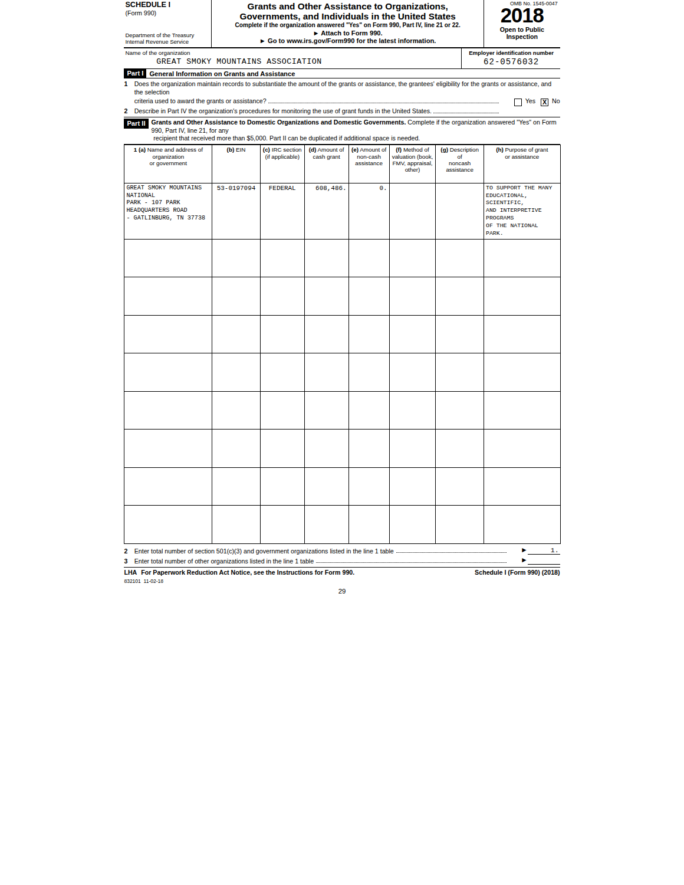SCHEDULE I
(Form 990)
Department of the Treasury
Internal Revenue Service
Grants and Other Assistance to Organizations,
Governments, and Individuals in the United States
Complete if the organization answered "Yes" on Form 990, Part IV, line 21 or 22.
► Attach to Form 990.
► Go to www.irs.gov/Form990 for the latest information.
OMB No. 1545-0047
2018
Open to Public
Inspection
Name of the organization
GREAT SMOKY MOUNTAINS ASSOCIATION
Employer identification number
62-0576032
Part I
General Information on Grants and Assistance
1
Does the organization maintain records to substantiate the amount of the grants or assistance, the grantees' eligibility for the grants or assistance, and the selection
criteria used to award the grants or assistance?
Yes X No
2
Describe in Part IV the organization's procedures for monitoring the use of grant funds in the United States.
Part II
Grants and Other Assistance to Domestic Organizations and Domestic Governments. Complete if the organization answered "Yes" on Form 990, Part IV, line 21, for any
recipient that received more than $5,000. Part II can be duplicated if additional space is needed.
| 1 (a) Name and address of organization or government | (b) EIN | (c) IRC section (if applicable) | (d) Amount of cash grant | (e) Amount of non-cash assistance | (f) Method of valuation (book, FMV, appraisal, other) | (g) Description of noncash assistance | (h) Purpose of grant or assistance |
| --- | --- | --- | --- | --- | --- | --- | --- |
| GREAT SMOKY MOUNTAINS NATIONAL PARK - 107 PARK HEADQUARTERS ROAD - GATLINBURG, TN 37738 | 53-0197094 | FEDERAL | 608,486. | 0. | | | TO SUPPORT THE MANY EDUCATIONAL, SCIENTIFIC, AND INTERPRETIVE PROGRAMS OF THE NATIONAL PARK. |
2
Enter total number of section 501(c)(3) and government organizations listed in the line 1 table
►1.
3
Enter total number of other organizations listed in the line 1 table
►
LHA
For Paperwork Reduction Act Notice, see the Instructions for Form 990.
Schedule I (Form 990) (2018)
832101 11-02-18
29